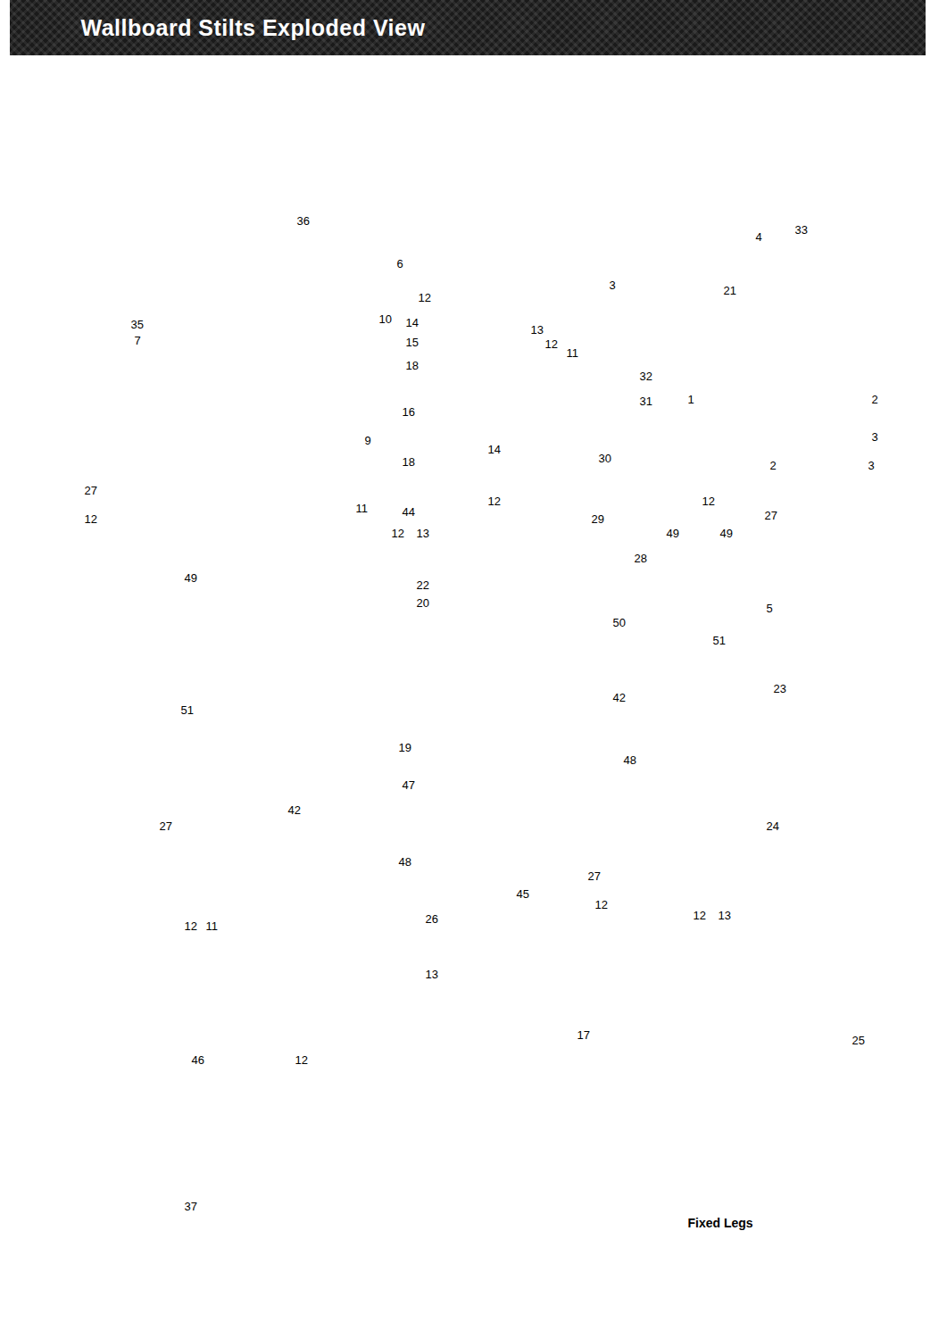Wallboard Stilts Exploded View
Technical exploded-view illustration of a pair of drywall (wallboard) stilts. Individual components are identified by reference numbers 1 through 51.
36 33 4 6 3 21 12 10 14 35 13 7 15 12 11 18 32 1 31 16 2 3 2 3 9 18 14 30 12 12 27 12 44 29 27 11 12 13 49 49 28 49 22 20 50 51 5 42 23 51 19 48 47 24 27 42 48 27 45 12 12 11 12 13 26 13 17 25 12 46 37
Fixed Legs